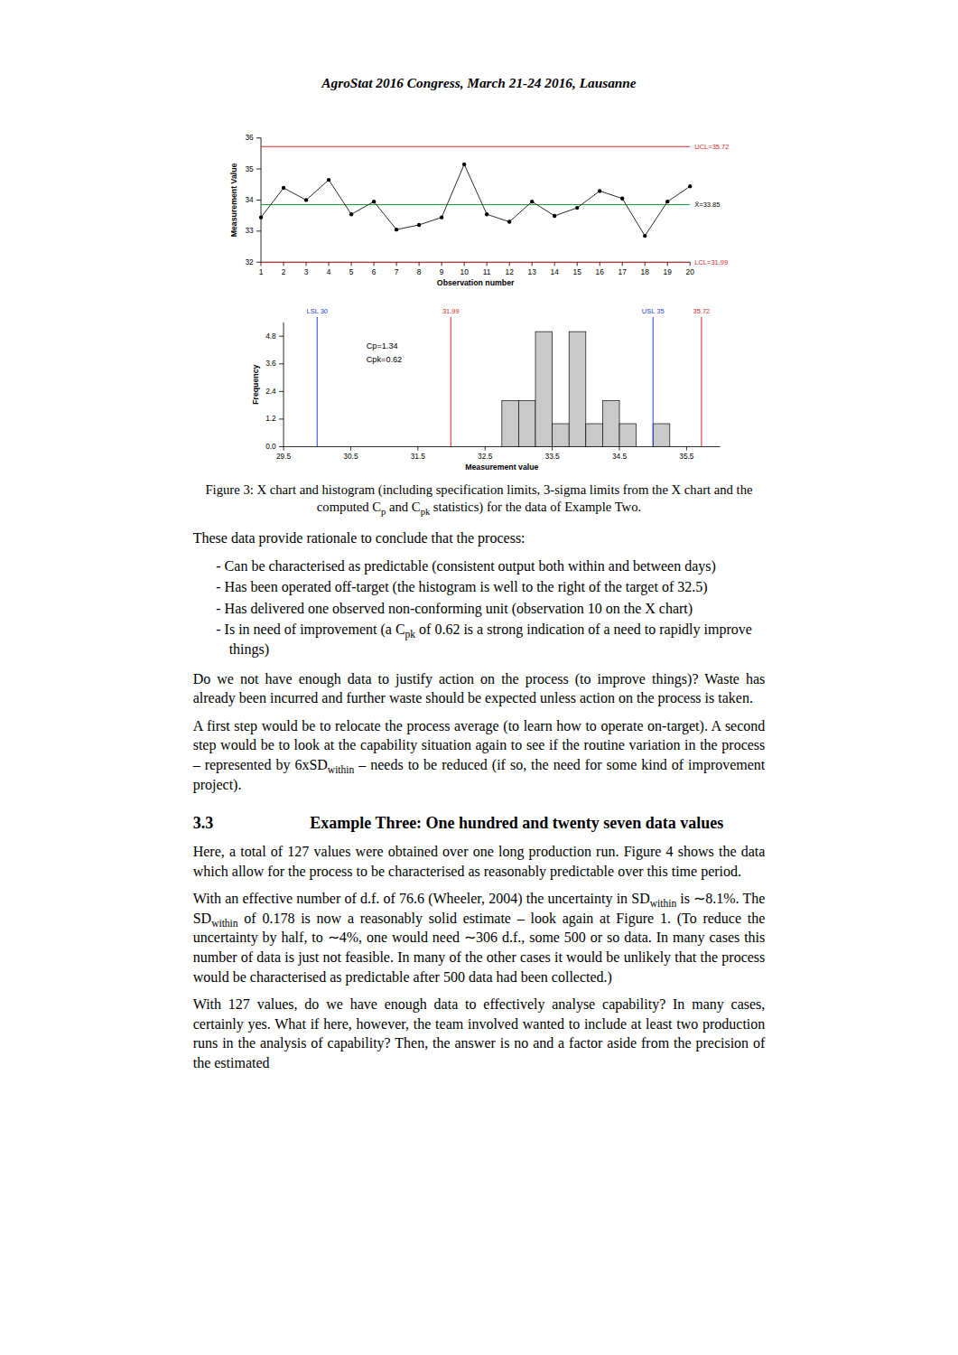AgroStat 2016 Congress, March 21-24 2016, Lausanne
32 33 34 35 36 Measurement Value UCL=35.72 X̄=33.85 LCL=31.99 1 2 3 4 5 6 7 8 9 10 11 12 13 14 15 16 17 18 19 20 Observation number data series: values approx 1:33.45 2:34.40 3:34.00 4:34.65 5:33.55 6:33.95 7:33.05 8:33.20 9:33.45 10:35.15 11:33.55 12:33.30 13:33.95 14:33.50 15:33.75 16:34.30 17:34.05 18:32.85 19:33.95 20:34.45 0.0 1.2 2.4 3.6 4.8 Frequency 29.5 30.5 31.5 32.5 33.5 34.5 35.5 Measurement value bins (left edge, freq): 32.75:2.0 33.00:2.0 33.25:5.0 33.50:1.0 33.75:5.0 34.00:1.0 34.25:2.0 34.50:1.0 35.00:1.0 LSL 30 31.99 USL 35 35.72 Cp=1.34 Cpk=0.62
Figure 3: X chart and histogram (including specification limits, 3-sigma limits from the X chart and the computed Cp and Cpk statistics) for the data of Example Two.
These data provide rationale to conclude that the process:
Can be characterised as predictable (consistent output both within and between days)
Has been operated off-target (the histogram is well to the right of the target of 32.5)
Has delivered one observed non-conforming unit (observation 10 on the X chart)
Is in need of improvement (a Cpk of 0.62 is a strong indication of a need to rapidly improve things)
Do we not have enough data to justify action on the process (to improve things)? Waste has already been incurred and further waste should be expected unless action on the process is taken.
A first step would be to relocate the process average (to learn how to operate on-target). A second step would be to look at the capability situation again to see if the routine variation in the process – represented by 6xSDwithin – needs to be reduced (if so, the need for some kind of improvement project).
3.3 Example Three: One hundred and twenty seven data values
Here, a total of 127 values were obtained over one long production run. Figure 4 shows the data which allow for the process to be characterised as reasonably predictable over this time period.
With an effective number of d.f. of 76.6 (Wheeler, 2004) the uncertainty in SDwithin is ∼8.1%. The SDwithin of 0.178 is now a reasonably solid estimate – look again at Figure 1. (To reduce the uncertainty by half, to ∼4%, one would need ∼306 d.f., some 500 or so data. In many cases this number of data is just not feasible. In many of the other cases it would be unlikely that the process would be characterised as predictable after 500 data had been collected.)
With 127 values, do we have enough data to effectively analyse capability? In many cases, certainly yes. What if here, however, the team involved wanted to include at least two production runs in the analysis of capability? Then, the answer is no and a factor aside from the precision of the estimated